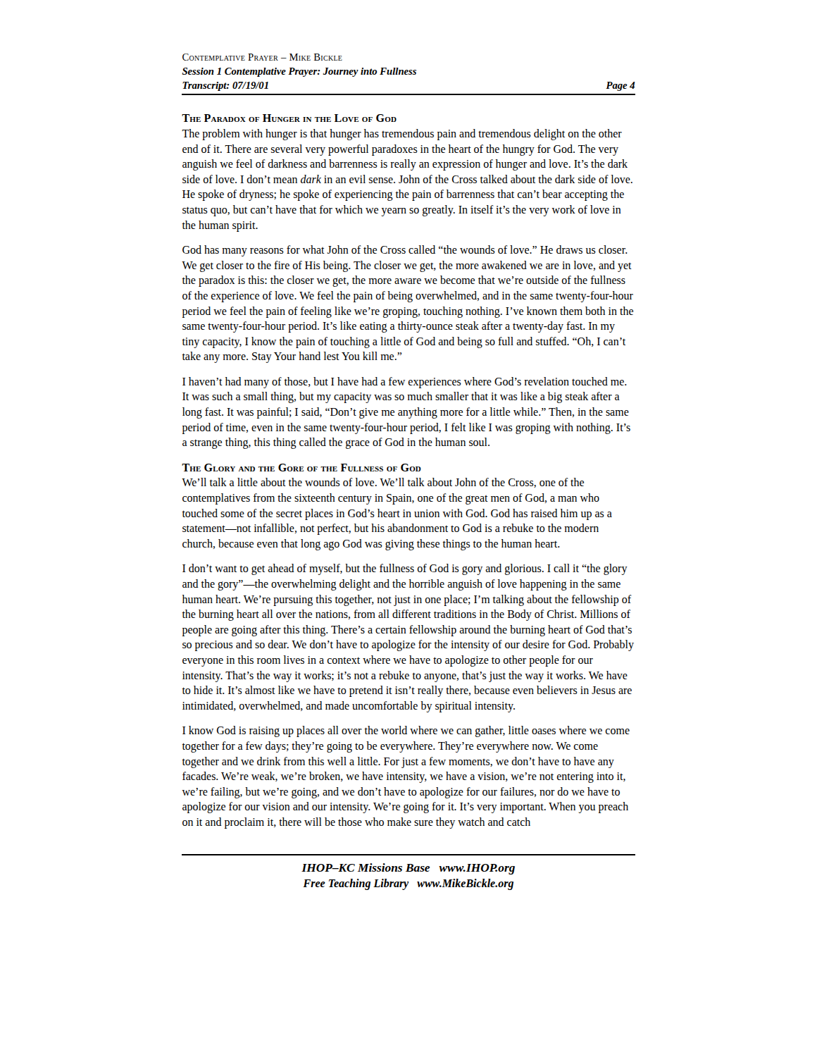Contemplative Prayer – Mike Bickle
Session 1 Contemplative Prayer: Journey into Fullness
Transcript: 07/19/01 Page 4
The Paradox of Hunger in the Love of God
The problem with hunger is that hunger has tremendous pain and tremendous delight on the other end of it. There are several very powerful paradoxes in the heart of the hungry for God. The very anguish we feel of darkness and barrenness is really an expression of hunger and love. It’s the dark side of love. I don’t mean dark in an evil sense. John of the Cross talked about the dark side of love. He spoke of dryness; he spoke of experiencing the pain of barrenness that can’t bear accepting the status quo, but can’t have that for which we yearn so greatly. In itself it’s the very work of love in the human spirit.
God has many reasons for what John of the Cross called “the wounds of love.” He draws us closer. We get closer to the fire of His being. The closer we get, the more awakened we are in love, and yet the paradox is this: the closer we get, the more aware we become that we’re outside of the fullness of the experience of love. We feel the pain of being overwhelmed, and in the same twenty-four-hour period we feel the pain of feeling like we’re groping, touching nothing. I’ve known them both in the same twenty-four-hour period. It’s like eating a thirty-ounce steak after a twenty-day fast. In my tiny capacity, I know the pain of touching a little of God and being so full and stuffed. “Oh, I can’t take any more. Stay Your hand lest You kill me.”
I haven’t had many of those, but I have had a few experiences where God’s revelation touched me. It was such a small thing, but my capacity was so much smaller that it was like a big steak after a long fast. It was painful; I said, “Don’t give me anything more for a little while.” Then, in the same period of time, even in the same twenty-four-hour period, I felt like I was groping with nothing. It’s a strange thing, this thing called the grace of God in the human soul.
The Glory and the Gore of the Fullness of God
We’ll talk a little about the wounds of love. We’ll talk about John of the Cross, one of the contemplatives from the sixteenth century in Spain, one of the great men of God, a man who touched some of the secret places in God’s heart in union with God. God has raised him up as a statement—not infallible, not perfect, but his abandonment to God is a rebuke to the modern church, because even that long ago God was giving these things to the human heart.
I don’t want to get ahead of myself, but the fullness of God is gory and glorious. I call it “the glory and the gory”—the overwhelming delight and the horrible anguish of love happening in the same human heart. We’re pursuing this together, not just in one place; I’m talking about the fellowship of the burning heart all over the nations, from all different traditions in the Body of Christ. Millions of people are going after this thing. There’s a certain fellowship around the burning heart of God that’s so precious and so dear. We don’t have to apologize for the intensity of our desire for God. Probably everyone in this room lives in a context where we have to apologize to other people for our intensity. That’s the way it works; it’s not a rebuke to anyone, that’s just the way it works. We have to hide it. It’s almost like we have to pretend it isn’t really there, because even believers in Jesus are intimidated, overwhelmed, and made uncomfortable by spiritual intensity.
I know God is raising up places all over the world where we can gather, little oases where we come together for a few days; they’re going to be everywhere. They’re everywhere now. We come together and we drink from this well a little. For just a few moments, we don’t have to have any facades. We’re weak, we’re broken, we have intensity, we have a vision, we’re not entering into it, we’re failing, but we’re going, and we don’t have to apologize for our failures, nor do we have to apologize for our vision and our intensity. We’re going for it. It’s very important. When you preach on it and proclaim it, there will be those who make sure they watch and catch
IHOP–KC Missions Base www.IHOP.org
Free Teaching Library www.MikeBickle.org